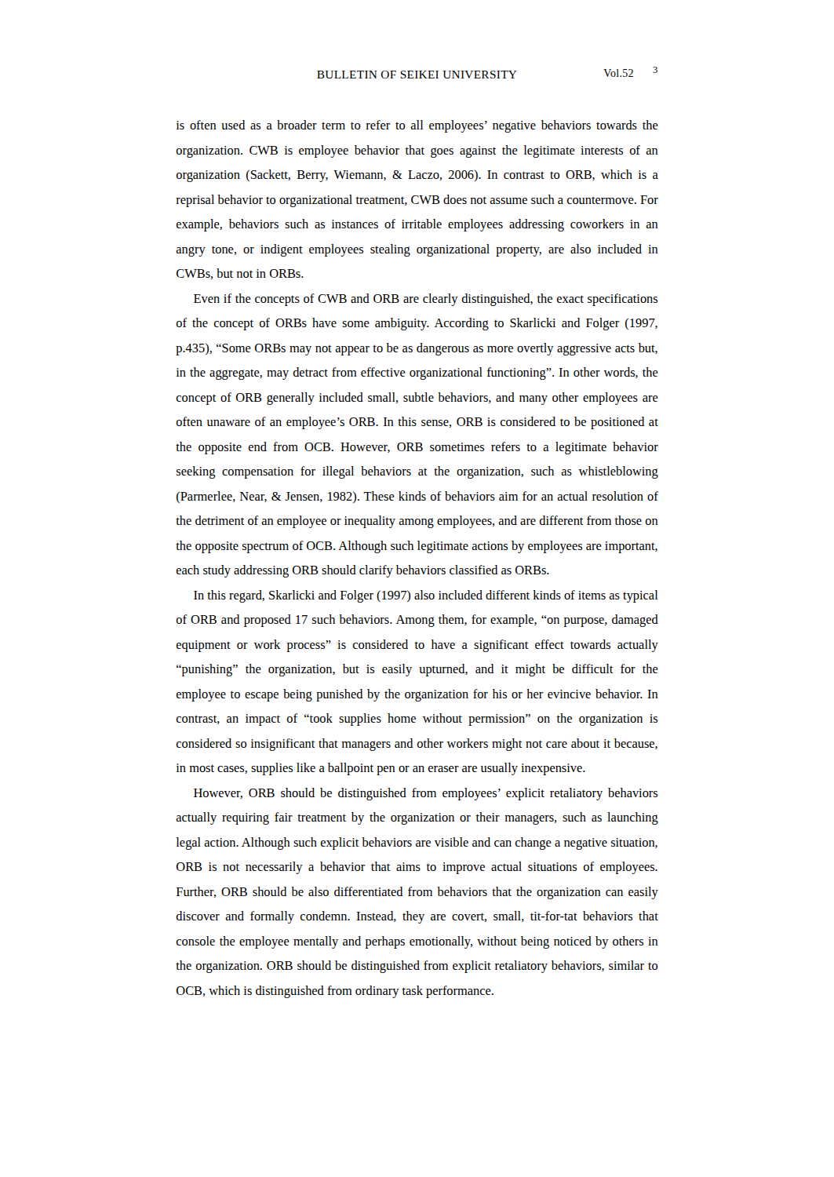BULLETIN OF SEIKEI UNIVERSITY Vol.52 3
is often used as a broader term to refer to all employees’ negative behaviors towards the organization. CWB is employee behavior that goes against the legitimate interests of an organization (Sackett, Berry, Wiemann, & Laczo, 2006). In contrast to ORB, which is a reprisal behavior to organizational treatment, CWB does not assume such a countermove. For example, behaviors such as instances of irritable employees addressing coworkers in an angry tone, or indigent employees stealing organizational property, are also included in CWBs, but not in ORBs.
Even if the concepts of CWB and ORB are clearly distinguished, the exact specifications of the concept of ORBs have some ambiguity. According to Skarlicki and Folger (1997, p.435), “Some ORBs may not appear to be as dangerous as more overtly aggressive acts but, in the aggregate, may detract from effective organizational functioning”. In other words, the concept of ORB generally included small, subtle behaviors, and many other employees are often unaware of an employee’s ORB. In this sense, ORB is considered to be positioned at the opposite end from OCB. However, ORB sometimes refers to a legitimate behavior seeking compensation for illegal behaviors at the organization, such as whistleblowing (Parmerlee, Near, & Jensen, 1982). These kinds of behaviors aim for an actual resolution of the detriment of an employee or inequality among employees, and are different from those on the opposite spectrum of OCB. Although such legitimate actions by employees are important, each study addressing ORB should clarify behaviors classified as ORBs.
In this regard, Skarlicki and Folger (1997) also included different kinds of items as typical of ORB and proposed 17 such behaviors. Among them, for example, “on purpose, damaged equipment or work process” is considered to have a significant effect towards actually “punishing” the organization, but is easily upturned, and it might be difficult for the employee to escape being punished by the organization for his or her evincive behavior. In contrast, an impact of “took supplies home without permission” on the organization is considered so insignificant that managers and other workers might not care about it because, in most cases, supplies like a ballpoint pen or an eraser are usually inexpensive.
However, ORB should be distinguished from employees’ explicit retaliatory behaviors actually requiring fair treatment by the organization or their managers, such as launching legal action. Although such explicit behaviors are visible and can change a negative situation, ORB is not necessarily a behavior that aims to improve actual situations of employees. Further, ORB should be also differentiated from behaviors that the organization can easily discover and formally condemn. Instead, they are covert, small, tit-for-tat behaviors that console the employee mentally and perhaps emotionally, without being noticed by others in the organization. ORB should be distinguished from explicit retaliatory behaviors, similar to OCB, which is distinguished from ordinary task performance.